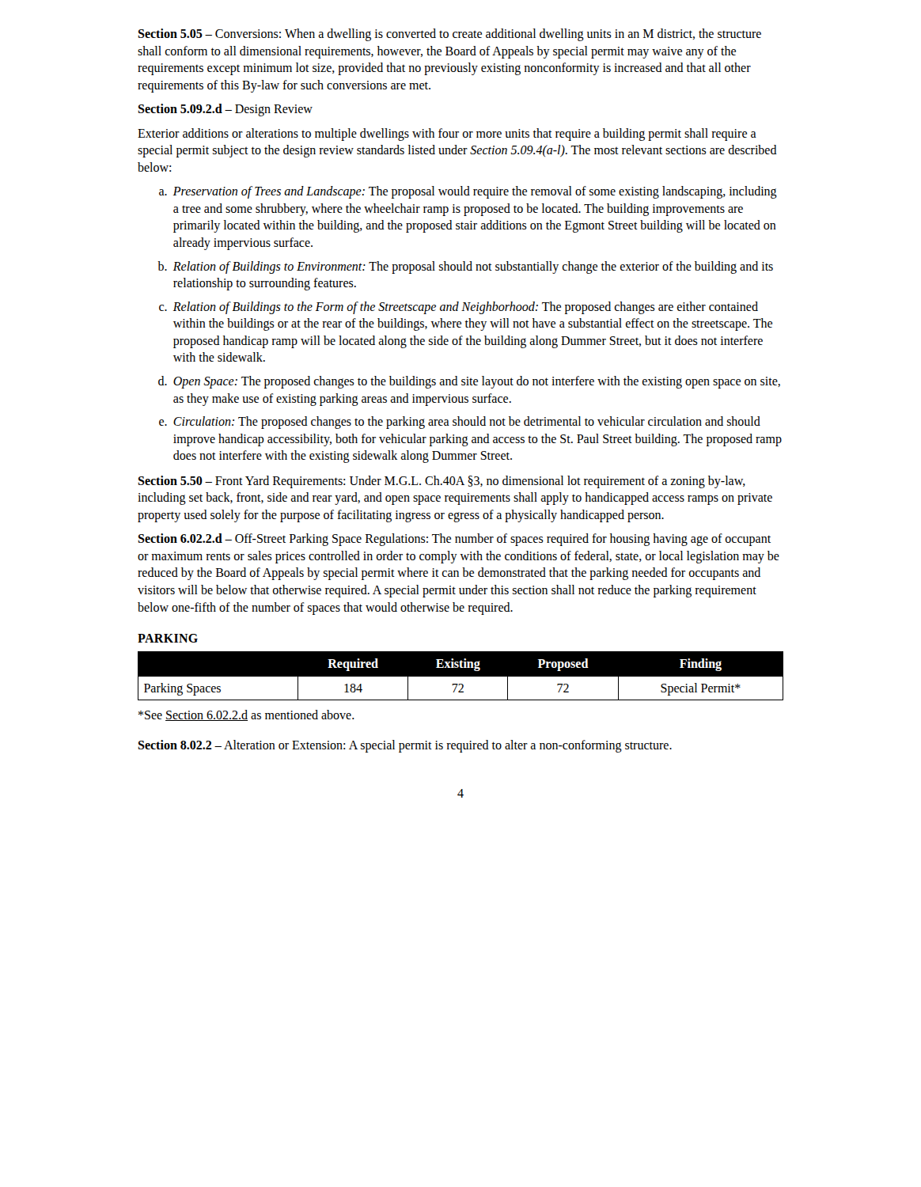Section 5.05 – Conversions: When a dwelling is converted to create additional dwelling units in an M district, the structure shall conform to all dimensional requirements, however, the Board of Appeals by special permit may waive any of the requirements except minimum lot size, provided that no previously existing nonconformity is increased and that all other requirements of this By-law for such conversions are met.
Section 5.09.2.d – Design Review
Exterior additions or alterations to multiple dwellings with four or more units that require a building permit shall require a special permit subject to the design review standards listed under Section 5.09.4(a-l). The most relevant sections are described below:
Preservation of Trees and Landscape: The proposal would require the removal of some existing landscaping, including a tree and some shrubbery, where the wheelchair ramp is proposed to be located. The building improvements are primarily located within the building, and the proposed stair additions on the Egmont Street building will be located on already impervious surface.
Relation of Buildings to Environment: The proposal should not substantially change the exterior of the building and its relationship to surrounding features.
Relation of Buildings to the Form of the Streetscape and Neighborhood: The proposed changes are either contained within the buildings or at the rear of the buildings, where they will not have a substantial effect on the streetscape. The proposed handicap ramp will be located along the side of the building along Dummer Street, but it does not interfere with the sidewalk.
Open Space: The proposed changes to the buildings and site layout do not interfere with the existing open space on site, as they make use of existing parking areas and impervious surface.
Circulation: The proposed changes to the parking area should not be detrimental to vehicular circulation and should improve handicap accessibility, both for vehicular parking and access to the St. Paul Street building. The proposed ramp does not interfere with the existing sidewalk along Dummer Street.
Section 5.50 – Front Yard Requirements: Under M.G.L. Ch.40A §3, no dimensional lot requirement of a zoning by-law, including set back, front, side and rear yard, and open space requirements shall apply to handicapped access ramps on private property used solely for the purpose of facilitating ingress or egress of a physically handicapped person.
Section 6.02.2.d – Off-Street Parking Space Regulations: The number of spaces required for housing having age of occupant or maximum rents or sales prices controlled in order to comply with the conditions of federal, state, or local legislation may be reduced by the Board of Appeals by special permit where it can be demonstrated that the parking needed for occupants and visitors will be below that otherwise required. A special permit under this section shall not reduce the parking requirement below one-fifth of the number of spaces that would otherwise be required.
PARKING
| | Required | Existing | Proposed | Finding |
| --- | --- | --- | --- | --- |
| Parking Spaces | 184 | 72 | 72 | Special Permit* |
*See Section 6.02.2.d as mentioned above.
Section 8.02.2 – Alteration or Extension: A special permit is required to alter a non-conforming structure.
4